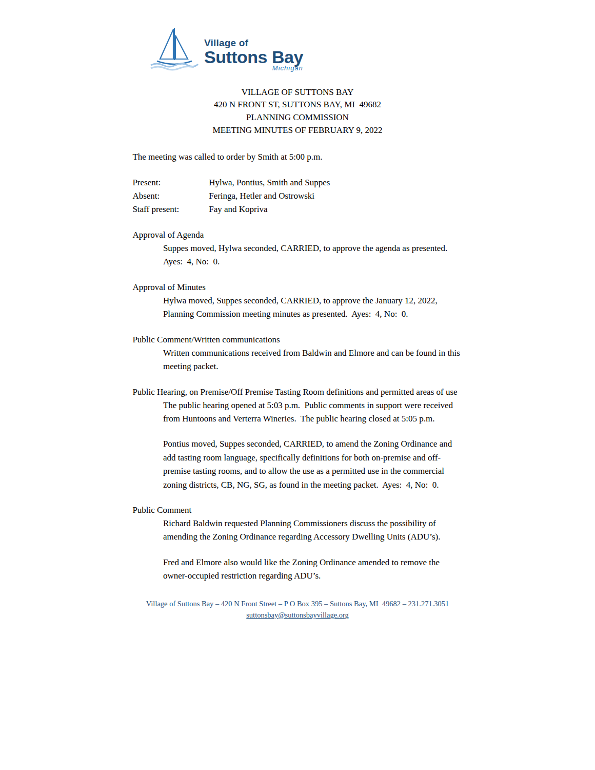Village of Suttons Bay Michigan
VILLAGE OF SUTTONS BAY
420 N FRONT ST, SUTTONS BAY, MI 49682
PLANNING COMMISSION
MEETING MINUTES OF FEBRUARY 9, 2022
The meeting was called to order by Smith at 5:00 p.m.
Present: Hylwa, Pontius, Smith and Suppes
Absent: Feringa, Hetler and Ostrowski
Staff present: Fay and Kopriva
Approval of Agenda
Suppes moved, Hylwa seconded, CARRIED, to approve the agenda as presented.
Ayes: 4, No: 0.
Approval of Minutes
Hylwa moved, Suppes seconded, CARRIED, to approve the January 12, 2022, Planning Commission meeting minutes as presented. Ayes: 4, No: 0.
Public Comment/Written communications
Written communications received from Baldwin and Elmore and can be found in this meeting packet.
Public Hearing, on Premise/Off Premise Tasting Room definitions and permitted areas of use
The public hearing opened at 5:03 p.m. Public comments in support were received from Huntoons and Verterra Wineries. The public hearing closed at 5:05 p.m.
Pontius moved, Suppes seconded, CARRIED, to amend the Zoning Ordinance and add tasting room language, specifically definitions for both on-premise and off-premise tasting rooms, and to allow the use as a permitted use in the commercial zoning districts, CB, NG, SG, as found in the meeting packet. Ayes: 4, No: 0.
Public Comment
Richard Baldwin requested Planning Commissioners discuss the possibility of amending the Zoning Ordinance regarding Accessory Dwelling Units (ADU’s).
Fred and Elmore also would like the Zoning Ordinance amended to remove the owner-occupied restriction regarding ADU’s.
Village of Suttons Bay – 420 N Front Street – P O Box 395 – Suttons Bay, MI 49682 – 231.271.3051
suttonsbay@suttonsbayvillage.org